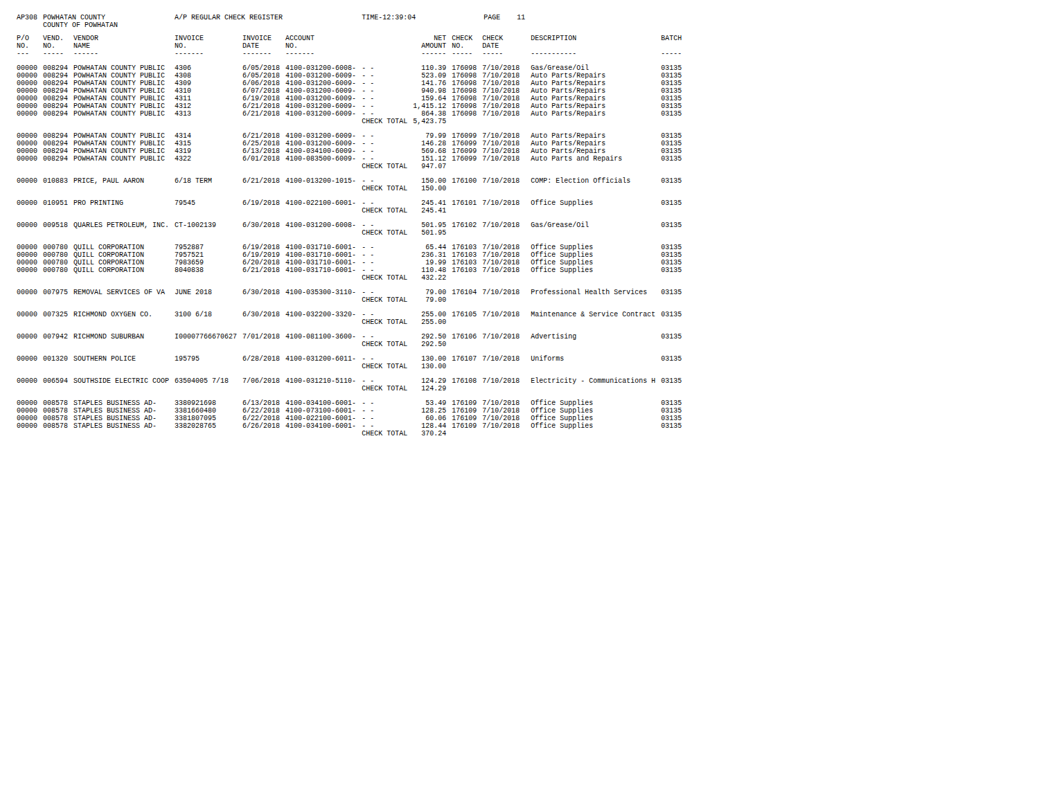| AP308 | POWHATAN COUNTY COUNTY OF POWHATAN | A/P REGULAR CHECK REGISTER | TIME-12:39:04 | PAGE 11 | | | |
| P/O | VEND. | VENDOR | INVOICE | INVOICE | ACCOUNT | | NET | CHECK | CHECK | | DESCRIPTION | BATCH |
| NO. | NO. | NAME | NO. | DATE | NO. | | AMOUNT | NO. | DATE | | | |
| --- | ----- | ------ | ------- | ------- | ------- | | ------ | ----- | ----- | | ----------- | ----- |
| 00000 | 008294 | POWHATAN COUNTY PUBLIC | 4306 | 6/05/2018 | 4100-031200-6008- | - - | 110.39 | 176098 | 7/10/2018 | | Gas/Grease/Oil | 03135 |
| 00000 | 008294 | POWHATAN COUNTY PUBLIC | 4308 | 6/05/2018 | 4100-031200-6009- | - - | 523.09 | 176098 | 7/10/2018 | | Auto Parts/Repairs | 03135 |
| 00000 | 008294 | POWHATAN COUNTY PUBLIC | 4309 | 6/06/2018 | 4100-031200-6009- | - - | 141.76 | 176098 | 7/10/2018 | | Auto Parts/Repairs | 03135 |
| 00000 | 008294 | POWHATAN COUNTY PUBLIC | 4310 | 6/07/2018 | 4100-031200-6009- | - - | 940.98 | 176098 | 7/10/2018 | | Auto Parts/Repairs | 03135 |
| 00000 | 008294 | POWHATAN COUNTY PUBLIC | 4311 | 6/19/2018 | 4100-031200-6009- | - - | 159.64 | 176098 | 7/10/2018 | | Auto Parts/Repairs | 03135 |
| 00000 | 008294 | POWHATAN COUNTY PUBLIC | 4312 | 6/21/2018 | 4100-031200-6009- | - - | 1,415.12 | 176098 | 7/10/2018 | | Auto Parts/Repairs | 03135 |
| 00000 | 008294 | POWHATAN COUNTY PUBLIC | 4313 | 6/21/2018 | 4100-031200-6009- | - - | 864.38 | 176098 | 7/10/2018 | | Auto Parts/Repairs | 03135 |
| | CHECK TOTAL | 5,423.75 | |
| 00000 | 008294 | POWHATAN COUNTY PUBLIC | 4314 | 6/21/2018 | 4100-031200-6009- | - - | 79.99 | 176099 | 7/10/2018 | | Auto Parts/Repairs | 03135 |
| 00000 | 008294 | POWHATAN COUNTY PUBLIC | 4315 | 6/25/2018 | 4100-031200-6009- | - - | 146.28 | 176099 | 7/10/2018 | | Auto Parts/Repairs | 03135 |
| 00000 | 008294 | POWHATAN COUNTY PUBLIC | 4319 | 6/13/2018 | 4100-034100-6009- | - - | 569.68 | 176099 | 7/10/2018 | | Auto Parts/Repairs | 03135 |
| 00000 | 008294 | POWHATAN COUNTY PUBLIC | 4322 | 6/01/2018 | 4100-083500-6009- | - - | 151.12 | 176099 | 7/10/2018 | | Auto Parts and Repairs | 03135 |
| | CHECK TOTAL | 947.07 | |
| 00000 | 010883 | PRICE, PAUL AARON | 6/18 TERM | 6/21/2018 | 4100-013200-1015- | - - | 150.00 | 176100 | 7/10/2018 | | COMP: Election Officials | 03135 |
| | CHECK TOTAL | 150.00 | |
| 00000 | 010951 | PRO PRINTING | 79545 | 6/19/2018 | 4100-022100-6001- | - - | 245.41 | 176101 | 7/10/2018 | | Office Supplies | 03135 |
| | CHECK TOTAL | 245.41 | |
| 00000 | 009518 | QUARLES PETROLEUM, INC. | CT-1002139 | 6/30/2018 | 4100-031200-6008- | - - | 501.95 | 176102 | 7/10/2018 | | Gas/Grease/Oil | 03135 |
| | CHECK TOTAL | 501.95 | |
| 00000 | 000780 | QUILL CORPORATION | 7952887 | 6/19/2018 | 4100-031710-6001- | - - | 65.44 | 176103 | 7/10/2018 | | Office Supplies | 03135 |
| 00000 | 000780 | QUILL CORPORATION | 7957521 | 6/19/2019 | 4100-031710-6001- | - - | 236.31 | 176103 | 7/10/2018 | | Office Supplies | 03135 |
| 00000 | 000780 | QUILL CORPORATION | 7983659 | 6/20/2018 | 4100-031710-6001- | - - | 19.99 | 176103 | 7/10/2018 | | Office Supplies | 03135 |
| 00000 | 000780 | QUILL CORPORATION | 8040838 | 6/21/2018 | 4100-031710-6001- | - - | 110.48 | 176103 | 7/10/2018 | | Office Supplies | 03135 |
| | CHECK TOTAL | 432.22 | |
| 00000 | 007975 | REMOVAL SERVICES OF VA | JUNE 2018 | 6/30/2018 | 4100-035300-3110- | - - | 79.00 | 176104 | 7/10/2018 | | Professional Health Services | 03135 |
| | CHECK TOTAL | 79.00 | |
| 00000 | 007325 | RICHMOND OXYGEN CO. | 3100 6/18 | 6/30/2018 | 4100-032200-3320- | - - | 255.00 | 176105 | 7/10/2018 | | Maintenance & Service Contract | 03135 |
| | CHECK TOTAL | 255.00 | |
| 00000 | 007942 | RICHMOND SUBURBAN | I00007766670627 | 7/01/2018 | 4100-081100-3600- | - - | 292.50 | 176106 | 7/10/2018 | | Advertising | 03135 |
| | CHECK TOTAL | 292.50 | |
| 00000 | 001320 | SOUTHERN POLICE | 195795 | 6/28/2018 | 4100-031200-6011- | - - | 130.00 | 176107 | 7/10/2018 | | Uniforms | 03135 |
| | CHECK TOTAL | 130.00 | |
| 00000 | 006594 | SOUTHSIDE ELECTRIC COOP | 63504005 7/18 | 7/06/2018 | 4100-031210-5110- | - - | 124.29 | 176108 | 7/10/2018 | | Electricity - Communications H | 03135 |
| | CHECK TOTAL | 124.29 | |
| 00000 | 008578 | STAPLES BUSINESS AD- | 3380921698 | 6/13/2018 | 4100-034100-6001- | - - | 53.49 | 176109 | 7/10/2018 | | Office Supplies | 03135 |
| 00000 | 008578 | STAPLES BUSINESS AD- | 3381660480 | 6/22/2018 | 4100-073100-6001- | - - | 128.25 | 176109 | 7/10/2018 | | Office Supplies | 03135 |
| 00000 | 008578 | STAPLES BUSINESS AD- | 3381807095 | 6/22/2018 | 4100-022100-6001- | - - | 60.06 | 176109 | 7/10/2018 | | Office Supplies | 03135 |
| 00000 | 008578 | STAPLES BUSINESS AD- | 3382028765 | 6/26/2018 | 4100-034100-6001- | - - | 128.44 | 176109 | 7/10/2018 | | Office Supplies | 03135 |
| | CHECK TOTAL | 370.24 | |